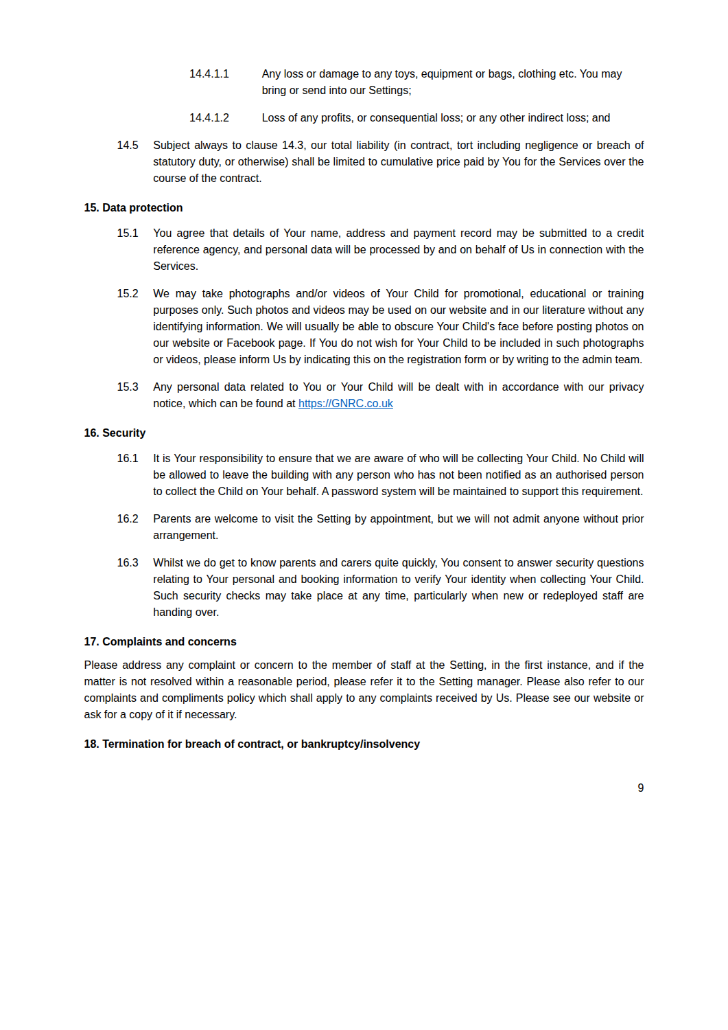14.4.1.1 Any loss or damage to any toys, equipment or bags, clothing etc. You may bring or send into our Settings;
14.4.1.2 Loss of any profits, or consequential loss; or any other indirect loss; and
14.5 Subject always to clause 14.3, our total liability (in contract, tort including negligence or breach of statutory duty, or otherwise) shall be limited to cumulative price paid by You for the Services over the course of the contract.
15. Data protection
15.1 You agree that details of Your name, address and payment record may be submitted to a credit reference agency, and personal data will be processed by and on behalf of Us in connection with the Services.
15.2 We may take photographs and/or videos of Your Child for promotional, educational or training purposes only. Such photos and videos may be used on our website and in our literature without any identifying information. We will usually be able to obscure Your Child's face before posting photos on our website or Facebook page. If You do not wish for Your Child to be included in such photographs or videos, please inform Us by indicating this on the registration form or by writing to the admin team.
15.3 Any personal data related to You or Your Child will be dealt with in accordance with our privacy notice, which can be found at https://GNRC.co.uk
16. Security
16.1 It is Your responsibility to ensure that we are aware of who will be collecting Your Child. No Child will be allowed to leave the building with any person who has not been notified as an authorised person to collect the Child on Your behalf. A password system will be maintained to support this requirement.
16.2 Parents are welcome to visit the Setting by appointment, but we will not admit anyone without prior arrangement.
16.3 Whilst we do get to know parents and carers quite quickly, You consent to answer security questions relating to Your personal and booking information to verify Your identity when collecting Your Child. Such security checks may take place at any time, particularly when new or redeployed staff are handing over.
17. Complaints and concerns
Please address any complaint or concern to the member of staff at the Setting, in the first instance, and if the matter is not resolved within a reasonable period, please refer it to the Setting manager. Please also refer to our complaints and compliments policy which shall apply to any complaints received by Us. Please see our website or ask for a copy of it if necessary.
18. Termination for breach of contract, or bankruptcy/insolvency
9